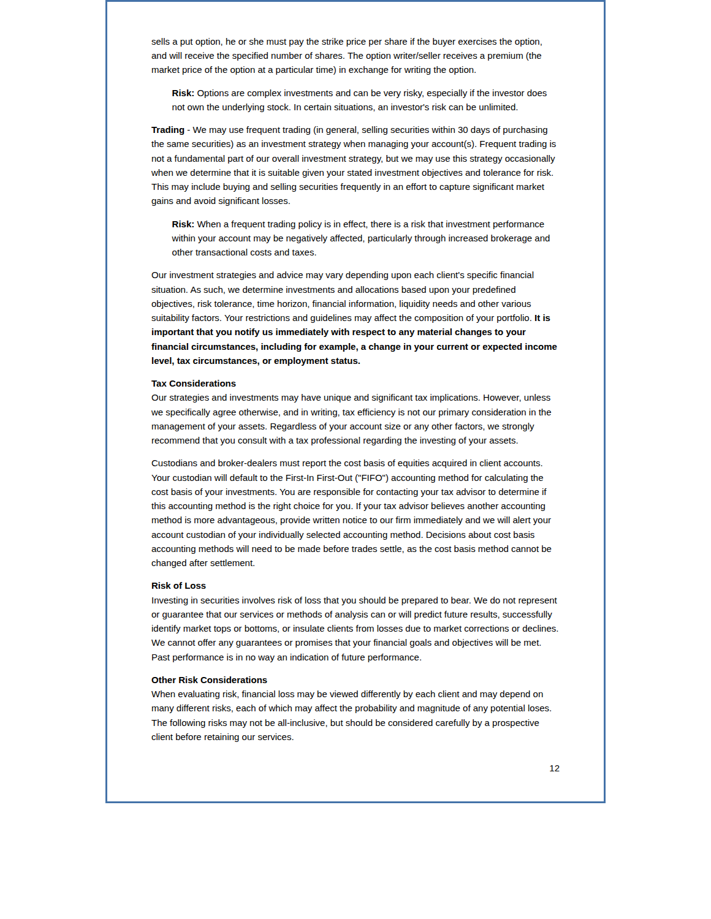sells a put option, he or she must pay the strike price per share if the buyer exercises the option, and will receive the specified number of shares. The option writer/seller receives a premium (the market price of the option at a particular time) in exchange for writing the option.
Risk: Options are complex investments and can be very risky, especially if the investor does not own the underlying stock. In certain situations, an investor's risk can be unlimited.
Trading - We may use frequent trading (in general, selling securities within 30 days of purchasing the same securities) as an investment strategy when managing your account(s). Frequent trading is not a fundamental part of our overall investment strategy, but we may use this strategy occasionally when we determine that it is suitable given your stated investment objectives and tolerance for risk. This may include buying and selling securities frequently in an effort to capture significant market gains and avoid significant losses.
Risk: When a frequent trading policy is in effect, there is a risk that investment performance within your account may be negatively affected, particularly through increased brokerage and other transactional costs and taxes.
Our investment strategies and advice may vary depending upon each client's specific financial situation. As such, we determine investments and allocations based upon your predefined objectives, risk tolerance, time horizon, financial information, liquidity needs and other various suitability factors. Your restrictions and guidelines may affect the composition of your portfolio. It is important that you notify us immediately with respect to any material changes to your financial circumstances, including for example, a change in your current or expected income level, tax circumstances, or employment status.
Tax Considerations
Our strategies and investments may have unique and significant tax implications. However, unless we specifically agree otherwise, and in writing, tax efficiency is not our primary consideration in the management of your assets. Regardless of your account size or any other factors, we strongly recommend that you consult with a tax professional regarding the investing of your assets.
Custodians and broker-dealers must report the cost basis of equities acquired in client accounts. Your custodian will default to the First-In First-Out ("FIFO") accounting method for calculating the cost basis of your investments. You are responsible for contacting your tax advisor to determine if this accounting method is the right choice for you. If your tax advisor believes another accounting method is more advantageous, provide written notice to our firm immediately and we will alert your account custodian of your individually selected accounting method. Decisions about cost basis accounting methods will need to be made before trades settle, as the cost basis method cannot be changed after settlement.
Risk of Loss
Investing in securities involves risk of loss that you should be prepared to bear. We do not represent or guarantee that our services or methods of analysis can or will predict future results, successfully identify market tops or bottoms, or insulate clients from losses due to market corrections or declines. We cannot offer any guarantees or promises that your financial goals and objectives will be met. Past performance is in no way an indication of future performance.
Other Risk Considerations
When evaluating risk, financial loss may be viewed differently by each client and may depend on many different risks, each of which may affect the probability and magnitude of any potential loses. The following risks may not be all-inclusive, but should be considered carefully by a prospective client before retaining our services.
12